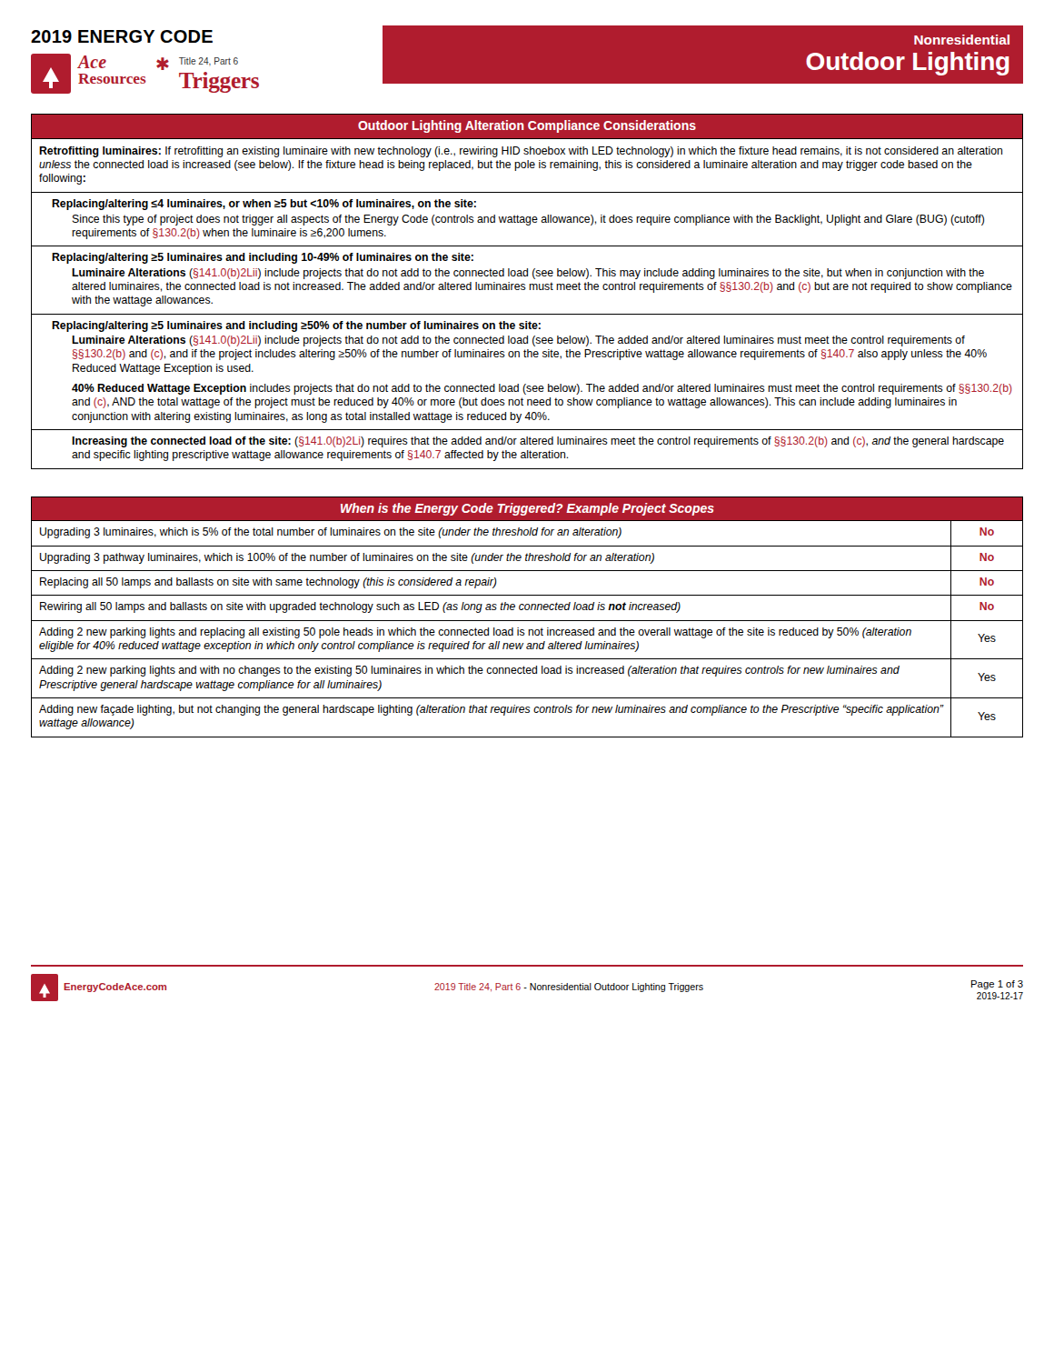2019 ENERGY CODE
Ace
Resources
✱
Title 24, Part 6 Triggers
Nonresidential
Outdoor Lighting
| Outdoor Lighting Alteration Compliance Considerations |
| --- |
| Retrofitting luminaires: If retrofitting an existing luminaire with new technology (i.e., rewiring HID shoebox with LED technology) in which the fixture head remains, it is not considered an alteration unless the connected load is increased (see below). If the fixture head is being replaced, but the pole is remaining, this is considered a luminaire alteration and may trigger code based on the following : |
| Replacing/altering ≤4 luminaires, or when ≥5 but <10% of luminaires, on the site: Since this type of project does not trigger all aspects of the Energy Code (controls and wattage allowance), it does require compliance with the Backlight, Uplight and Glare (BUG) (cutoff) requirements of §130.2(b) when the luminaire is ≥6,200 lumens. |
| Replacing/altering ≥5 luminaires and including 10-49% of luminaires on the site: Luminaire Alterations ( §141.0(b)2Lii ) include projects that do not add to the connected load (see below). This may include adding luminaires to the site, but when in conjunction with the altered luminaires, the connected load is not increased. The added and/or altered luminaires must meet the control requirements of §§130.2(b) and (c) but are not required to show compliance with the wattage allowances. |
| Replacing/altering ≥5 luminaires and including ≥50% of the number of luminaires on the site: Luminaire Alterations ( §141.0(b)2Lii ) include projects that do not add to the connected load (see below). The added and/or altered luminaires must meet the control requirements of §§130.2(b) and (c) , and if the project includes altering ≥50% of the number of luminaires on the site, the Prescriptive wattage allowance requirements of §140.7 also apply unless the 40% Reduced Wattage Exception is used. 40% Reduced Wattage Exception includes projects that do not add to the connected load (see below). The added and/or altered luminaires must meet the control requirements of §§130.2(b) and (c) , AND the total wattage of the project must be reduced by 40% or more (but does not need to show compliance to wattage allowances). This can include adding luminaires in conjunction with altering existing luminaires, as long as total installed wattage is reduced by 40%. |
| Increasing the connected load of the site: ( §141.0(b)2Li ) requires that the added and/or altered luminaires meet the control requirements of §§130.2(b) and (c) , and the general hardscape and specific lighting prescriptive wattage allowance requirements of §140.7 affected by the alteration. |
| When is the Energy Code Triggered? Example Project Scopes |
| --- |
| Upgrading 3 luminaires, which is 5% of the total number of luminaires on the site (under the threshold for an alteration) | No |
| Upgrading 3 pathway luminaires, which is 100% of the number of luminaires on the site (under the threshold for an alteration) | No |
| Replacing all 50 lamps and ballasts on site with same technology (this is considered a repair) | No |
| Rewiring all 50 lamps and ballasts on site with upgraded technology such as LED (as long as the connected load is not increased) | No |
| Adding 2 new parking lights and replacing all existing 50 pole heads in which the connected load is not increased and the overall wattage of the site is reduced by 50% (alteration eligible for 40% reduced wattage exception in which only control compliance is required for all new and altered luminaires) | Yes |
| Adding 2 new parking lights and with no changes to the existing 50 luminaires in which the connected load is increased (alteration that requires controls for new luminaires and Prescriptive general hardscape wattage compliance for all luminaires) | Yes |
| Adding new façade lighting, but not changing the general hardscape lighting (alteration that requires controls for new luminaires and compliance to the Prescriptive “specific application” wattage allowance) | Yes |
EnergyCodeAce.com
2019 Title 24, Part 6 - Nonresidential Outdoor Lighting Triggers
Page 1 of 3
2019-12-17